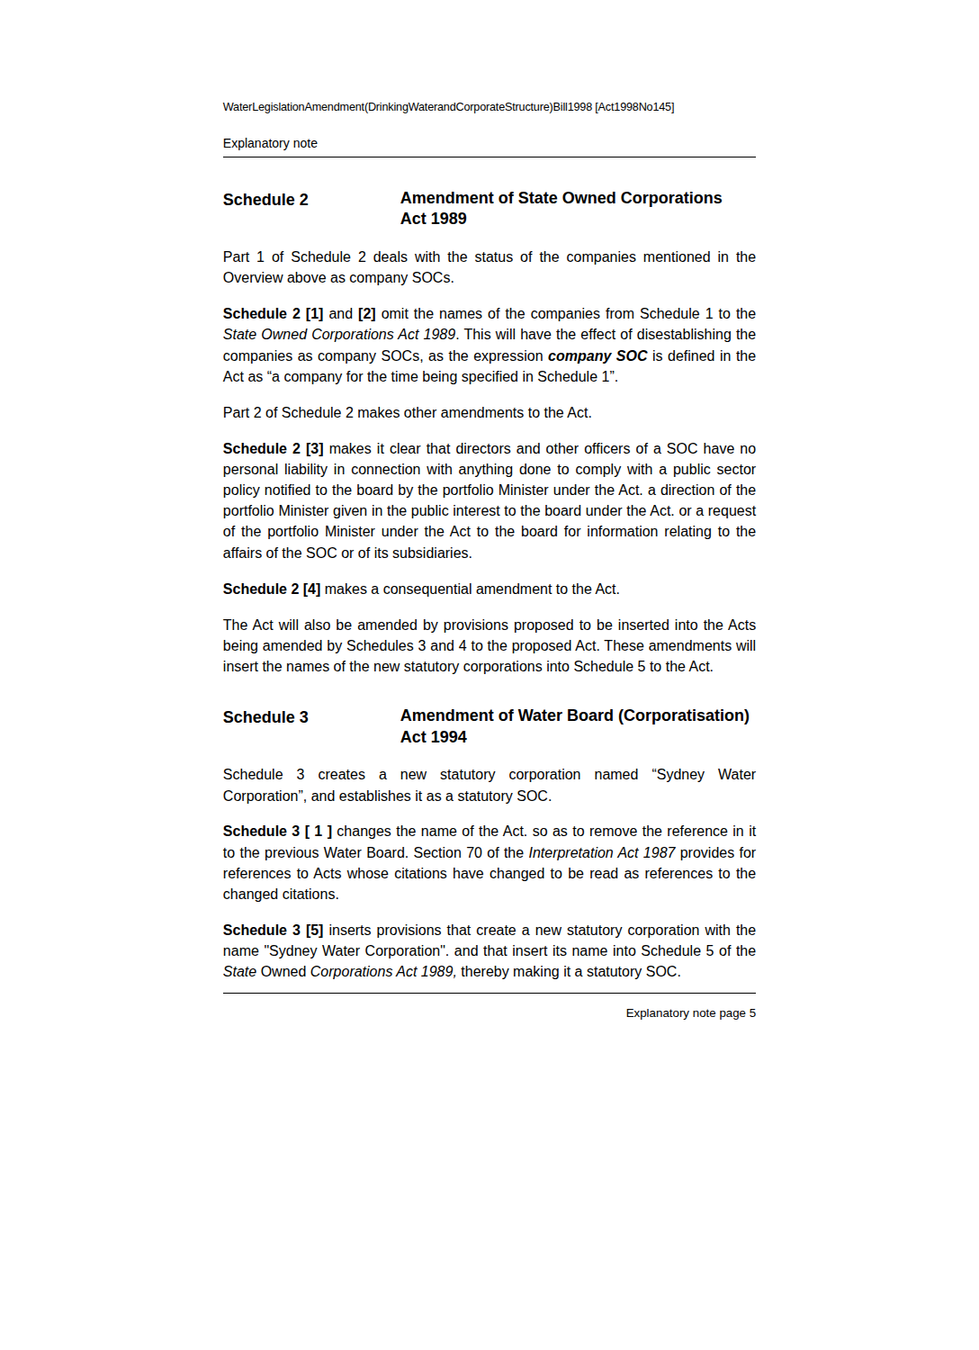WaterLegislationAmendment(DrinkingWaterandCorporateStructure)Bill1998 [Act1998No145]
Explanatory note
Schedule 2
Amendment of State Owned Corporations
Act 1989
Part 1 of Schedule 2 deals with the status of the companies mentioned in the Overview above as company SOCs.
Schedule 2 [1] and [2] omit the names of the companies from Schedule 1 to the State Owned Corporations Act 1989. This will have the effect of disestablishing the companies as company SOCs, as the expression company SOC is defined in the Act as “a company for the time being specified in Schedule 1”.
Part 2 of Schedule 2 makes other amendments to the Act.
Schedule 2 [3] makes it clear that directors and other officers of a SOC have no personal liability in connection with anything done to comply with a public sector policy notified to the board by the portfolio Minister under the Act. a direction of the portfolio Minister given in the public interest to the board under the Act. or a request of the portfolio Minister under the Act to the board for information relating to the affairs of the SOC or of its subsidiaries.
Schedule 2 [4] makes a consequential amendment to the Act.
The Act will also be amended by provisions proposed to be inserted into the Acts being amended by Schedules 3 and 4 to the proposed Act. These amendments will insert the names of the new statutory corporations into Schedule 5 to the Act.
Schedule 3
Amendment of Water Board (Corporatisation)
Act 1994
Schedule 3 creates a new statutory corporation named “Sydney Water Corporation”, and establishes it as a statutory SOC.
Schedule 3 [ 1 ] changes the name of the Act. so as to remove the reference in it to the previous Water Board. Section 70 of the Interpretation Act 1987 provides for references to Acts whose citations have changed to be read as references to the changed citations.
Schedule 3 [5] inserts provisions that create a new statutory corporation with the name "Sydney Water Corporation". and that insert its name into Schedule 5 of the State Owned Corporations Act 1989, thereby making it a statutory SOC.
Explanatory note page 5